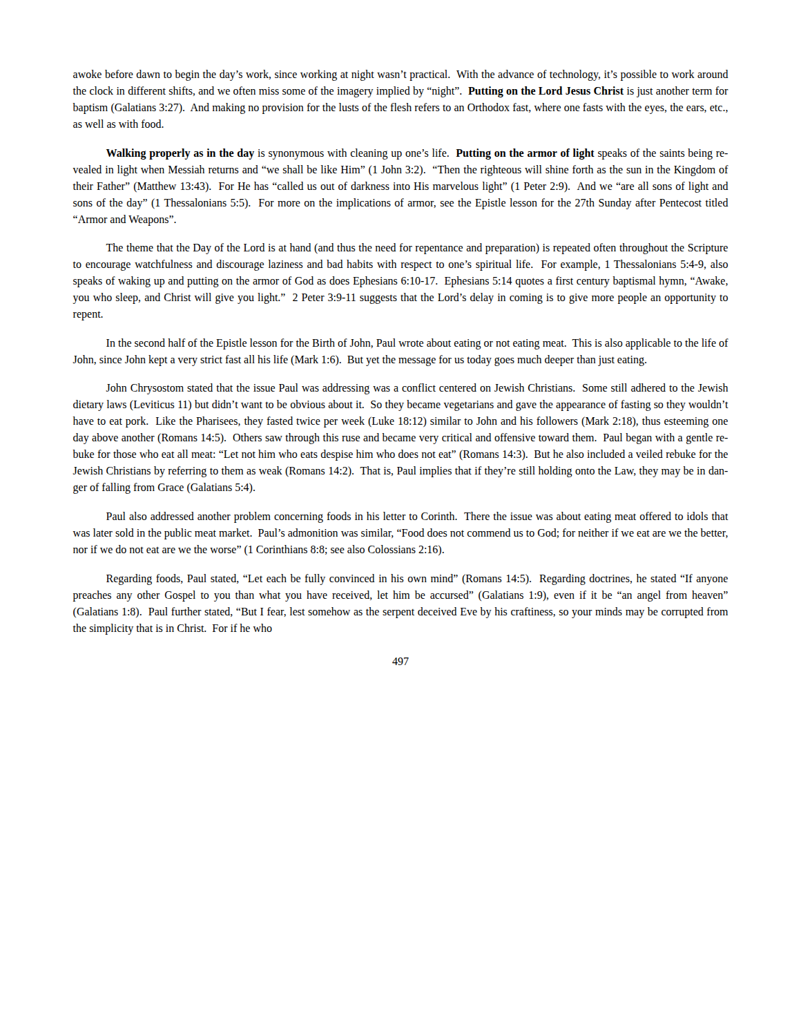awoke before dawn to begin the day’s work, since working at night wasn’t practical. With the advance of technology, it’s possible to work around the clock in different shifts, and we often miss some of the imagery implied by “night”. Putting on the Lord Jesus Christ is just another term for baptism (Galatians 3:27). And making no provision for the lusts of the flesh refers to an Orthodox fast, where one fasts with the eyes, the ears, etc., as well as with food.
Walking properly as in the day is synonymous with cleaning up one’s life. Putting on the armor of light speaks of the saints being revealed in light when Messiah returns and “we shall be like Him” (1 John 3:2). “Then the righteous will shine forth as the sun in the Kingdom of their Father” (Matthew 13:43). For He has “called us out of darkness into His marvelous light” (1 Peter 2:9). And we “are all sons of light and sons of the day” (1 Thessalonians 5:5). For more on the implications of armor, see the Epistle lesson for the 27th Sunday after Pentecost titled “Armor and Weapons”.
The theme that the Day of the Lord is at hand (and thus the need for repentance and preparation) is repeated often throughout the Scripture to encourage watchfulness and discourage laziness and bad habits with respect to one’s spiritual life. For example, 1 Thessalonians 5:4-9, also speaks of waking up and putting on the armor of God as does Ephesians 6:10-17. Ephesians 5:14 quotes a first century baptismal hymn, “Awake, you who sleep, and Christ will give you light.” 2 Peter 3:9-11 suggests that the Lord’s delay in coming is to give more people an opportunity to repent.
In the second half of the Epistle lesson for the Birth of John, Paul wrote about eating or not eating meat. This is also applicable to the life of John, since John kept a very strict fast all his life (Mark 1:6). But yet the message for us today goes much deeper than just eating.
John Chrysostom stated that the issue Paul was addressing was a conflict centered on Jewish Christians. Some still adhered to the Jewish dietary laws (Leviticus 11) but didn’t want to be obvious about it. So they became vegetarians and gave the appearance of fasting so they wouldn’t have to eat pork. Like the Pharisees, they fasted twice per week (Luke 18:12) similar to John and his followers (Mark 2:18), thus esteeming one day above another (Romans 14:5). Others saw through this ruse and became very critical and offensive toward them. Paul began with a gentle rebuke for those who eat all meat: “Let not him who eats despise him who does not eat” (Romans 14:3). But he also included a veiled rebuke for the Jewish Christians by referring to them as weak (Romans 14:2). That is, Paul implies that if they’re still holding onto the Law, they may be in danger of falling from Grace (Galatians 5:4).
Paul also addressed another problem concerning foods in his letter to Corinth. There the issue was about eating meat offered to idols that was later sold in the public meat market. Paul’s admonition was similar, “Food does not commend us to God; for neither if we eat are we the better, nor if we do not eat are we the worse” (1 Corinthians 8:8; see also Colossians 2:16).
Regarding foods, Paul stated, “Let each be fully convinced in his own mind” (Romans 14:5). Regarding doctrines, he stated “If anyone preaches any other Gospel to you than what you have received, let him be accursed” (Galatians 1:9), even if it be “an angel from heaven” (Galatians 1:8). Paul further stated, “But I fear, lest somehow as the serpent deceived Eve by his craftiness, so your minds may be corrupted from the simplicity that is in Christ. For if he who
497